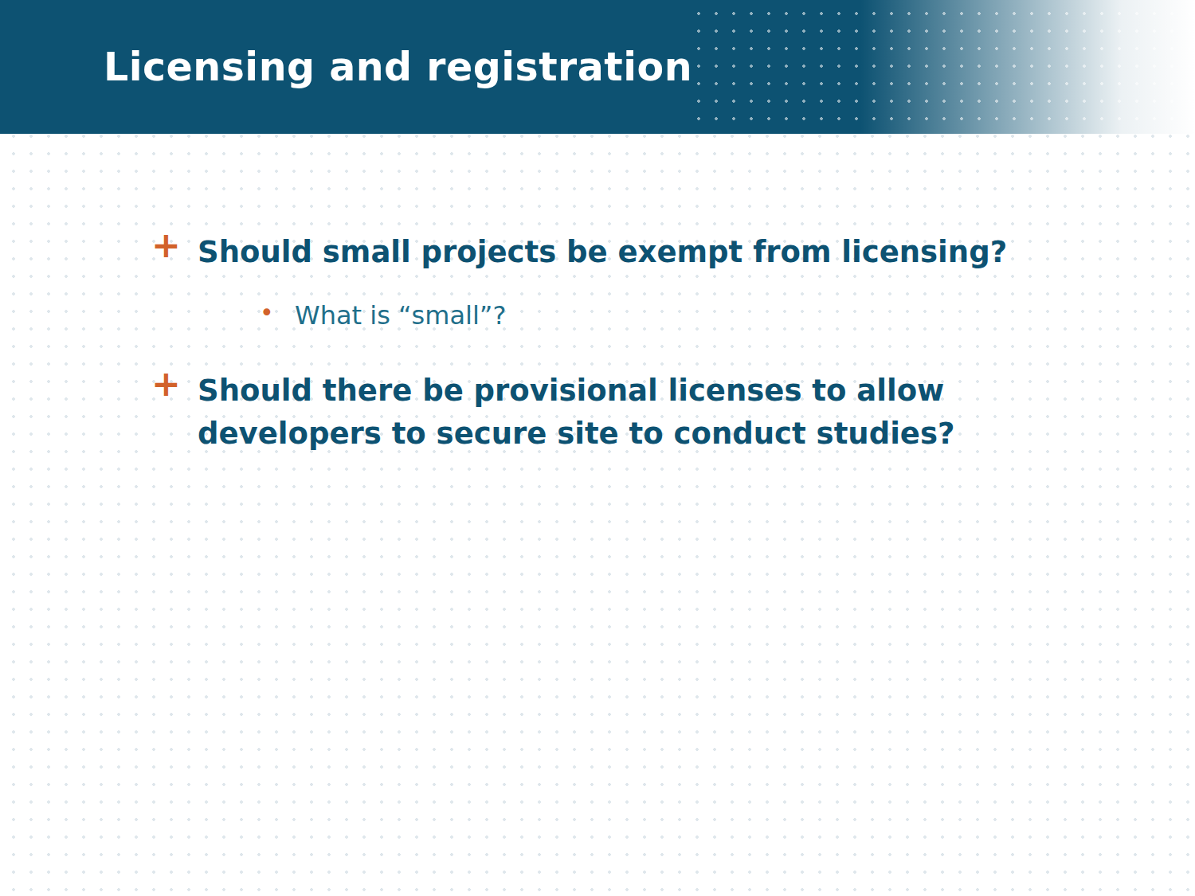Licensing and registration
Should small projects be exempt from licensing?
What is “small”?
Should there be provisional licenses to allow developers to secure site to conduct studies?